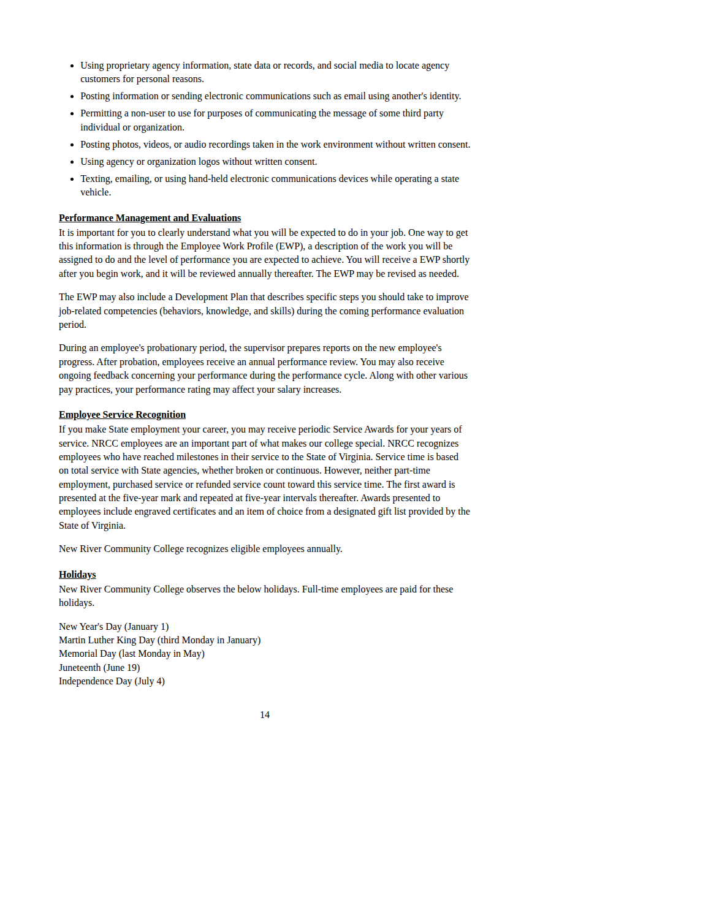Using proprietary agency information, state data or records, and social media to locate agency customers for personal reasons.
Posting information or sending electronic communications such as email using another's identity.
Permitting a non-user to use for purposes of communicating the message of some third party individual or organization.
Posting photos, videos, or audio recordings taken in the work environment without written consent.
Using agency or organization logos without written consent.
Texting, emailing, or using hand-held electronic communications devices while operating a state vehicle.
Performance Management and Evaluations
It is important for you to clearly understand what you will be expected to do in your job. One way to get this information is through the Employee Work Profile (EWP), a description of the work you will be assigned to do and the level of performance you are expected to achieve. You will receive a EWP shortly after you begin work, and it will be reviewed annually thereafter. The EWP may be revised as needed.
The EWP may also include a Development Plan that describes specific steps you should take to improve job-related competencies (behaviors, knowledge, and skills) during the coming performance evaluation period.
During an employee's probationary period, the supervisor prepares reports on the new employee's progress. After probation, employees receive an annual performance review. You may also receive ongoing feedback concerning your performance during the performance cycle. Along with other various pay practices, your performance rating may affect your salary increases.
Employee Service Recognition
If you make State employment your career, you may receive periodic Service Awards for your years of service. NRCC employees are an important part of what makes our college special. NRCC recognizes employees who have reached milestones in their service to the State of Virginia. Service time is based on total service with State agencies, whether broken or continuous. However, neither part-time employment, purchased service or refunded service count toward this service time. The first award is presented at the five-year mark and repeated at five-year intervals thereafter. Awards presented to employees include engraved certificates and an item of choice from a designated gift list provided by the State of Virginia.
New River Community College recognizes eligible employees annually.
Holidays
New River Community College observes the below holidays. Full-time employees are paid for these holidays.
New Year's Day (January 1)
Martin Luther King Day (third Monday in January)
Memorial Day (last Monday in May)
Juneteenth (June 19)
Independence Day (July 4)
14